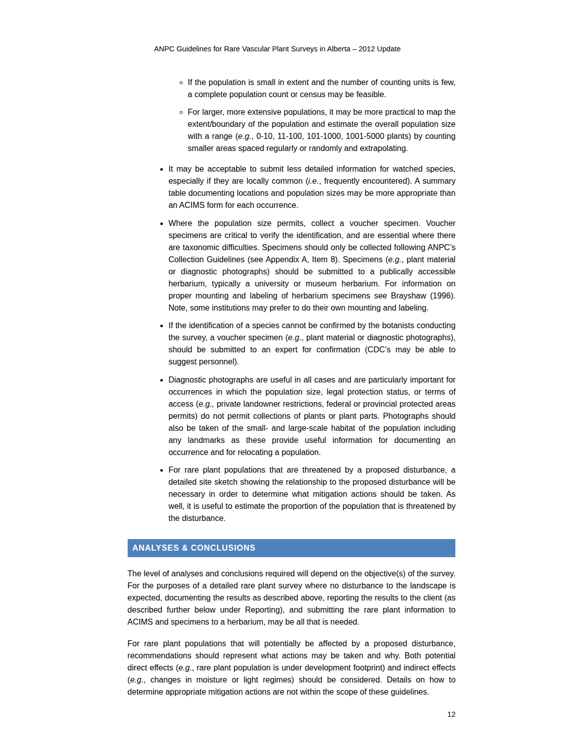ANPC Guidelines for Rare Vascular Plant Surveys in Alberta – 2012 Update
If the population is small in extent and the number of counting units is few, a complete population count or census may be feasible.
For larger, more extensive populations, it may be more practical to map the extent/boundary of the population and estimate the overall population size with a range (e.g., 0-10, 11-100, 101-1000, 1001-5000 plants) by counting smaller areas spaced regularly or randomly and extrapolating.
It may be acceptable to submit less detailed information for watched species, especially if they are locally common (i.e., frequently encountered). A summary table documenting locations and population sizes may be more appropriate than an ACIMS form for each occurrence.
Where the population size permits, collect a voucher specimen. Voucher specimens are critical to verify the identification, and are essential where there are taxonomic difficulties. Specimens should only be collected following ANPC’s Collection Guidelines (see Appendix A, Item 8). Specimens (e.g., plant material or diagnostic photographs) should be submitted to a publically accessible herbarium, typically a university or museum herbarium. For information on proper mounting and labeling of herbarium specimens see Brayshaw (1996). Note, some institutions may prefer to do their own mounting and labeling.
If the identification of a species cannot be confirmed by the botanists conducting the survey, a voucher specimen (e.g., plant material or diagnostic photographs), should be submitted to an expert for confirmation (CDC’s may be able to suggest personnel).
Diagnostic photographs are useful in all cases and are particularly important for occurrences in which the population size, legal protection status, or terms of access (e.g., private landowner restrictions, federal or provincial protected areas permits) do not permit collections of plants or plant parts. Photographs should also be taken of the small- and large-scale habitat of the population including any landmarks as these provide useful information for documenting an occurrence and for relocating a population.
For rare plant populations that are threatened by a proposed disturbance, a detailed site sketch showing the relationship to the proposed disturbance will be necessary in order to determine what mitigation actions should be taken. As well, it is useful to estimate the proportion of the population that is threatened by the disturbance.
ANALYSES & CONCLUSIONS
The level of analyses and conclusions required will depend on the objective(s) of the survey. For the purposes of a detailed rare plant survey where no disturbance to the landscape is expected, documenting the results as described above, reporting the results to the client (as described further below under Reporting), and submitting the rare plant information to ACIMS and specimens to a herbarium, may be all that is needed.
For rare plant populations that will potentially be affected by a proposed disturbance, recommendations should represent what actions may be taken and why. Both potential direct effects (e.g., rare plant population is under development footprint) and indirect effects (e.g., changes in moisture or light regimes) should be considered. Details on how to determine appropriate mitigation actions are not within the scope of these guidelines.
12